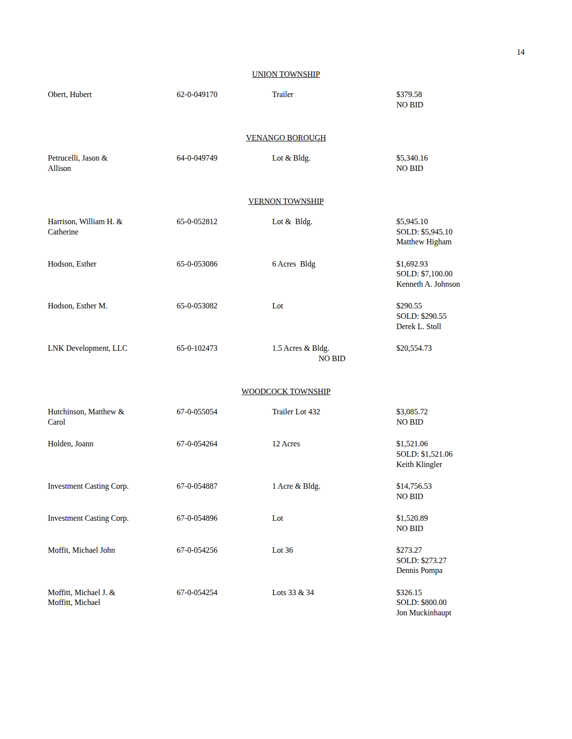14
UNION TOWNSHIP
| Obert, Hubert | 62-0-049170 | Trailer | $379.58 NO BID |
VENANGO BOROUGH
| Petrucelli, Jason & Allison | 64-0-049749 | Lot & Bldg. | $5,340.16 NO BID |
VERNON TOWNSHIP
| Harrison, William H. & Catherine | 65-0-052812 | Lot & Bldg. | $5,945.10 SOLD: $5,945.10 Matthew Higham |
| Hodson, Esther | 65-0-053086 | 6 Acres Bldg | $1,692.93 SOLD: $7,100.00 Kenneth A. Johnson |
| Hodson, Esther M. | 65-0-053082 | Lot | $290.55 SOLD: $290.55 Derek L. Stoll |
| LNK Development, LLC | 65-0-102473 | 1.5 Acres & Bldg. NO BID | $20,554.73 |
WOODCOCK TOWNSHIP
| Hutchinson, Matthew & Carol | 67-0-055054 | Trailer Lot 432 | $3,085.72 NO BID |
| Holden, Joann | 67-0-054264 | 12 Acres | $1,521.06 SOLD: $1,521.06 Keith Klingler |
| Investment Casting Corp. | 67-0-054887 | 1 Acre & Bldg. | $14,756.53 NO BID |
| Investment Casting Corp. | 67-0-054896 | Lot | $1,520.89 NO BID |
| Moffit, Michael John | 67-0-054256 | Lot 36 | $273.27 SOLD: $273.27 Dennis Pompa |
| Moffitt, Michael J. & Moffitt, Michael | 67-0-054254 | Lots 33 & 34 | $326.15 SOLD: $800.00 Jon Muckinhaupt |